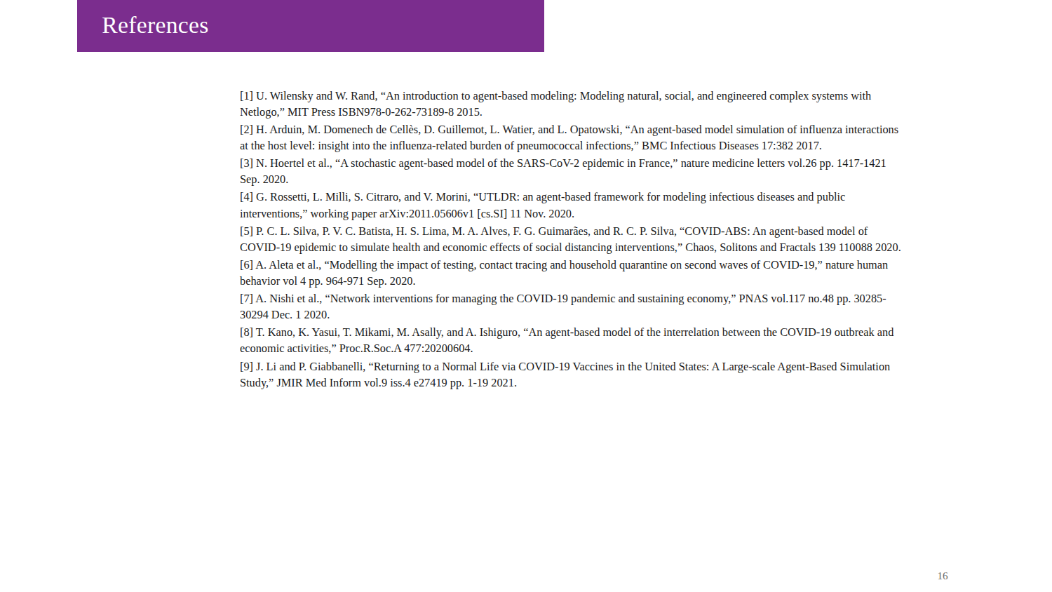References
[1] U. Wilensky and W. Rand, “An introduction to agent-based modeling: Modeling natural, social, and engineered complex systems with Netlogo,” MIT Press ISBN978-0-262-73189-8 2015.
[2] H. Arduin, M. Domenech de Cellès, D. Guillemot, L. Watier, and L. Opatowski, “An agent-based model simulation of influenza interactions at the host level: insight into the influenza-related burden of pneumococcal infections,” BMC Infectious Diseases 17:382 2017.
[3] N. Hoertel et al., “A stochastic agent-based model of the SARS-CoV-2 epidemic in France,” nature medicine letters vol.26 pp. 1417-1421 Sep. 2020.
[4] G. Rossetti, L. Milli, S. Citraro, and V. Morini, “UTLDR: an agent-based framework for modeling infectious diseases and public interventions,” working paper arXiv:2011.05606v1 [cs.SI] 11 Nov. 2020.
[5] P. C. L. Silva, P. V. C. Batista, H. S. Lima, M. A. Alves, F. G. Guimarães, and R. C. P. Silva, “COVID-ABS: An agent-based model of COVID-19 epidemic to simulate health and economic effects of social distancing interventions,” Chaos, Solitons and Fractals 139 110088 2020.
[6] A. Aleta et al., “Modelling the impact of testing, contact tracing and household quarantine on second waves of COVID-19,” nature human behavior vol 4 pp. 964-971 Sep. 2020.
[7] A. Nishi et al., “Network interventions for managing the COVID-19 pandemic and sustaining economy,” PNAS vol.117 no.48 pp. 30285-30294 Dec. 1 2020.
[8] T. Kano, K. Yasui, T. Mikami, M. Asally, and A. Ishiguro, “An agent-based model of the interrelation between the COVID-19 outbreak and economic activities,” Proc.R.Soc.A 477:20200604.
[9] J. Li and P. Giabbanelli, “Returning to a Normal Life via COVID-19 Vaccines in the United States: A Large-scale Agent-Based Simulation Study,” JMIR Med Inform vol.9 iss.4 e27419 pp. 1-19 2021.
16